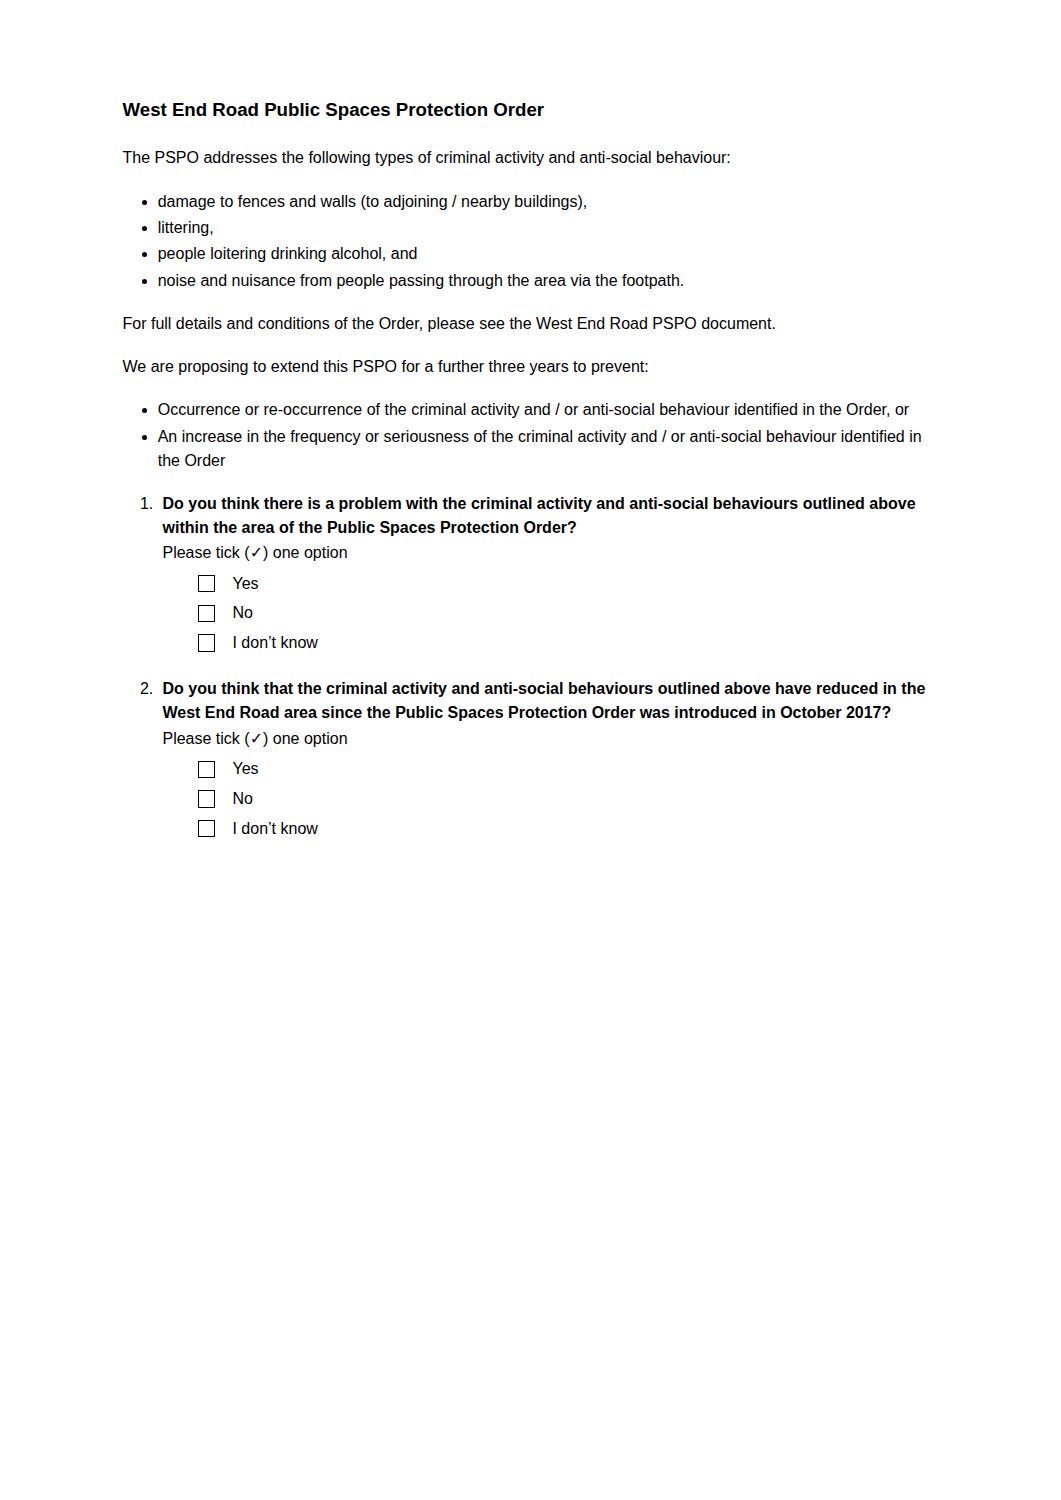West End Road Public Spaces Protection Order
The PSPO addresses the following types of criminal activity and anti-social behaviour:
damage to fences and walls (to adjoining / nearby buildings),
littering,
people loitering drinking alcohol, and
noise and nuisance from people passing through the area via the footpath.
For full details and conditions of the Order, please see the West End Road PSPO document.
We are proposing to extend this PSPO for a further three years to prevent:
Occurrence or re-occurrence of the criminal activity and / or anti-social behaviour identified in the Order, or
An increase in the frequency or seriousness of the criminal activity and / or anti-social behaviour identified in the Order
Do you think there is a problem with the criminal activity and anti-social behaviours outlined above within the area of the Public Spaces Protection Order?
Please tick (✓) one option
Yes
No
I don’t know
Do you think that the criminal activity and anti-social behaviours outlined above have reduced in the West End Road area since the Public Spaces Protection Order was introduced in October 2017?
Please tick (✓) one option
Yes
No
I don’t know